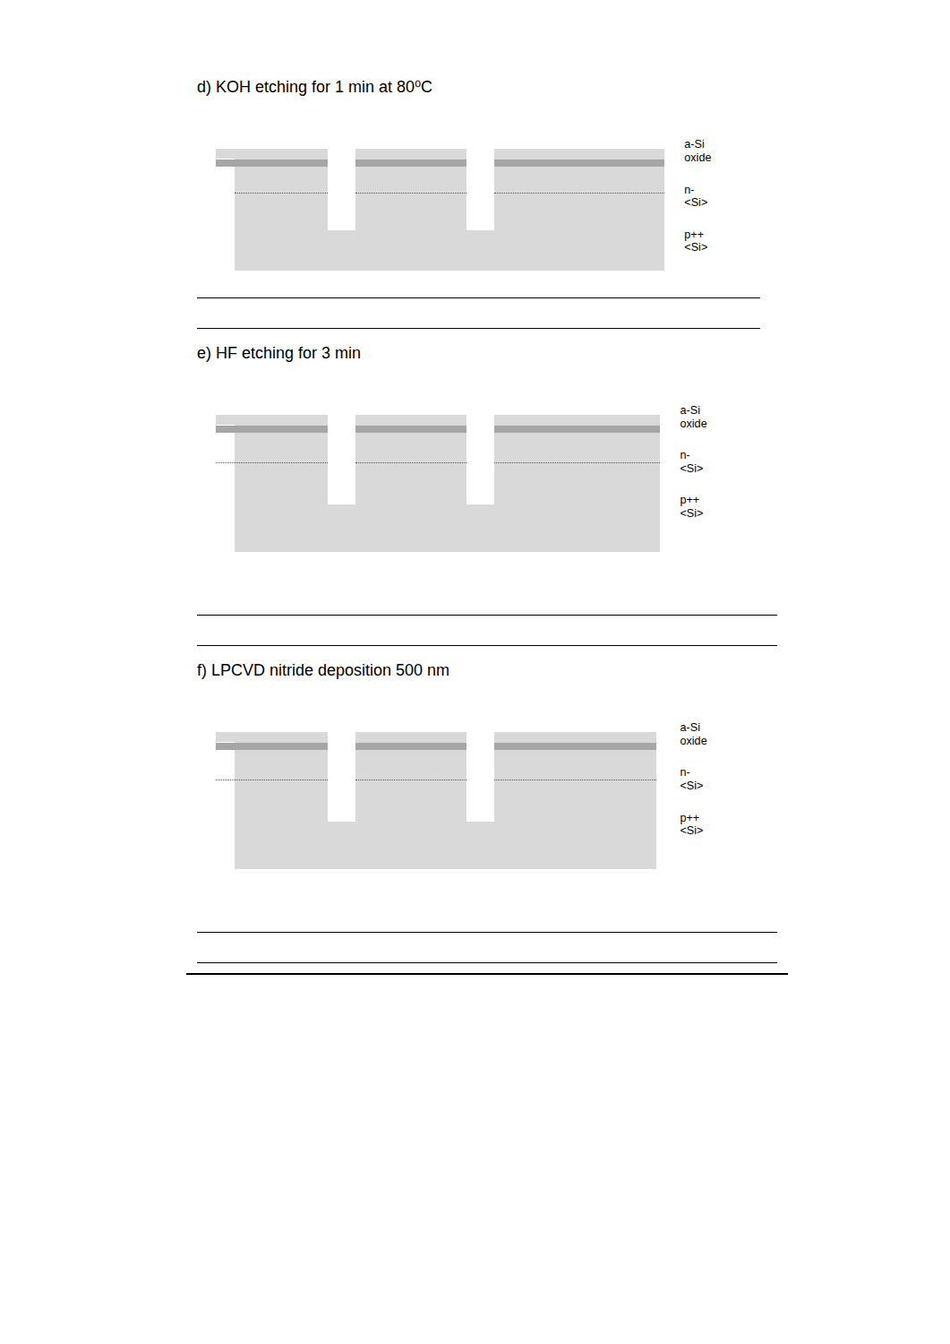d) KOH etching for 1 min at 80⁰C
a-Si
oxide
n-<Si>
p++
<Si>
e) HF etching for 3 min
a-Si
oxide
n-<Si>
p++
<Si>
f) LPCVD nitride deposition 500 nm
a-Si
oxide
n-<Si>
p++
<Si>